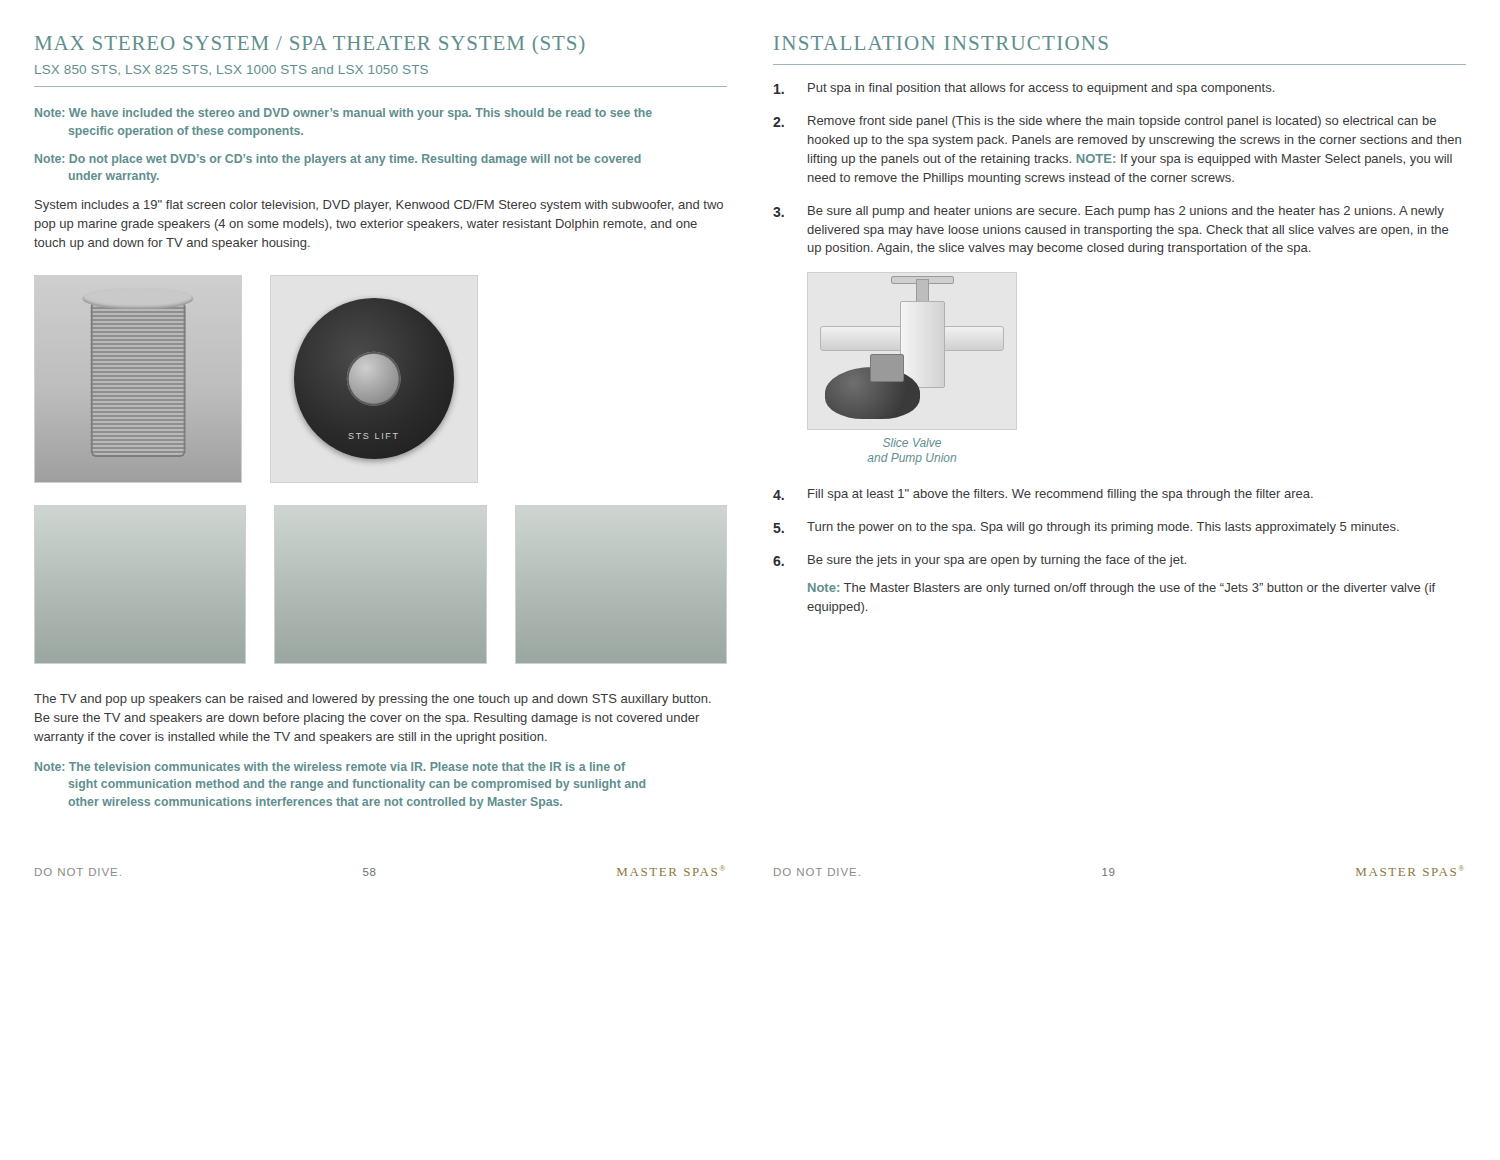Max Stereo System / Spa Theater System (STS)
LSX 850 STS, LSX 825 STS, LSX 1000 STS and LSX 1050 STS
Note: We have included the stereo and DVD owner’s manual with your spa. This should be read to see the specific operation of these components.
Note: Do not place wet DVD’s or CD’s into the players at any time. Resulting damage will not be covered under warranty.
System includes a 19" flat screen color television, DVD player, Kenwood CD/FM Stereo system with subwoofer, and two pop up marine grade speakers (4 on some models), two exterior speakers, water resistant Dolphin remote, and one touch up and down for TV and speaker housing.
STS LIFT
The TV and pop up speakers can be raised and lowered by pressing the one touch up and down STS auxillary button. Be sure the TV and speakers are down before placing the cover on the spa. Resulting damage is not covered under warranty if the cover is installed while the TV and speakers are still in the upright position.
Note: The television communicates with the wireless remote via IR. Please note that the IR is a line of sight communication method and the range and functionality can be compromised by sunlight and other wireless communications interferences that are not controlled by Master Spas.
DO NOT DIVE. 58 Master Spas®
Installation Instructions
Put spa in final position that allows for access to equipment and spa components.
Remove front side panel (This is the side where the main topside control panel is located) so electrical can be hooked up to the spa system pack. Panels are removed by unscrewing the screws in the corner sections and then lifting up the panels out of the retaining tracks. NOTE: If your spa is equipped with Master Select panels, you will need to remove the Phillips mounting screws instead of the corner screws.
Be sure all pump and heater unions are secure. Each pump has 2 unions and the heater has 2 unions. A newly delivered spa may have loose unions caused in transporting the spa. Check that all slice valves are open, in the up position. Again, the slice valves may become closed during transportation of the spa.
Slice Valve
and Pump Union
Fill spa at least 1" above the filters. We recommend filling the spa through the filter area.
Turn the power on to the spa. Spa will go through its priming mode. This lasts approximately 5 minutes.
Be sure the jets in your spa are open by turning the face of the jet.
Note: The Master Blasters are only turned on/off through the use of the “Jets 3” button or the diverter valve (if equipped).
DO NOT DIVE. 19 Master Spas®